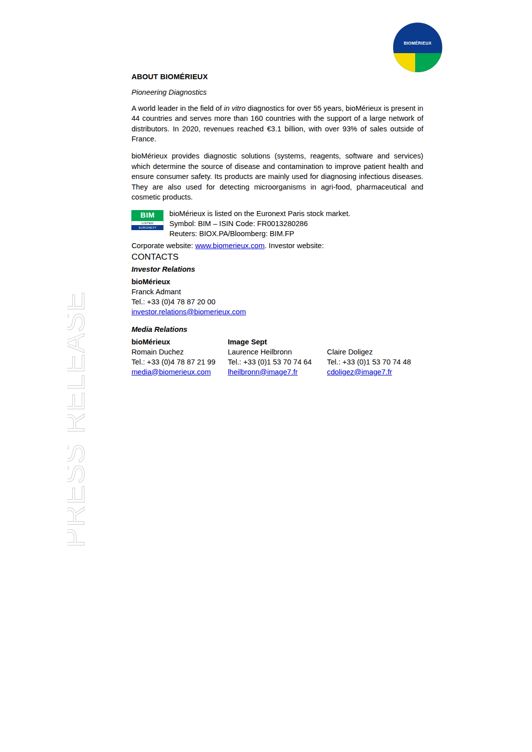BIOMÉRIEUX
PRESS RELEASE
ABOUT BIOMÉRIEUX
Pioneering Diagnostics
A world leader in the field of in vitro diagnostics for over 55 years, bioMérieux is present in 44 countries and serves more than 160 countries with the support of a large network of distributors. In 2020, revenues reached €3.1 billion, with over 93% of sales outside of France.
bioMérieux provides diagnostic solutions (systems, reagents, software and services) which determine the source of disease and contamination to improve patient health and ensure consumer safety. Its products are mainly used for diagnosing infectious diseases. They are also used for detecting microorganisms in agri-food, pharmaceutical and cosmetic products.
BIM
LISTED
EURONEXT
bioMérieux is listed on the Euronext Paris stock market.
Symbol: BIM – ISIN Code: FR0013280286
Reuters: BIOX.PA/Bloomberg: BIM.FP
Corporate website: www.biomerieux.com. Investor website:
CONTACTS
Investor Relations
bioMérieux
Franck Admant
Tel.: +33 (0)4 78 87 20 00
investor.relations@biomerieux.com
Media Relations
| bioMérieux | Image Sept | |
| Romain Duchez | Laurence Heilbronn | Claire Doligez |
| Tel.: +33 (0)4 78 87 21 99 | Tel.: +33 (0)1 53 70 74 64 | Tel.: +33 (0)1 53 70 74 48 |
| media@biomerieux.com | lheilbronn@image7.fr | cdoligez@image7.fr |